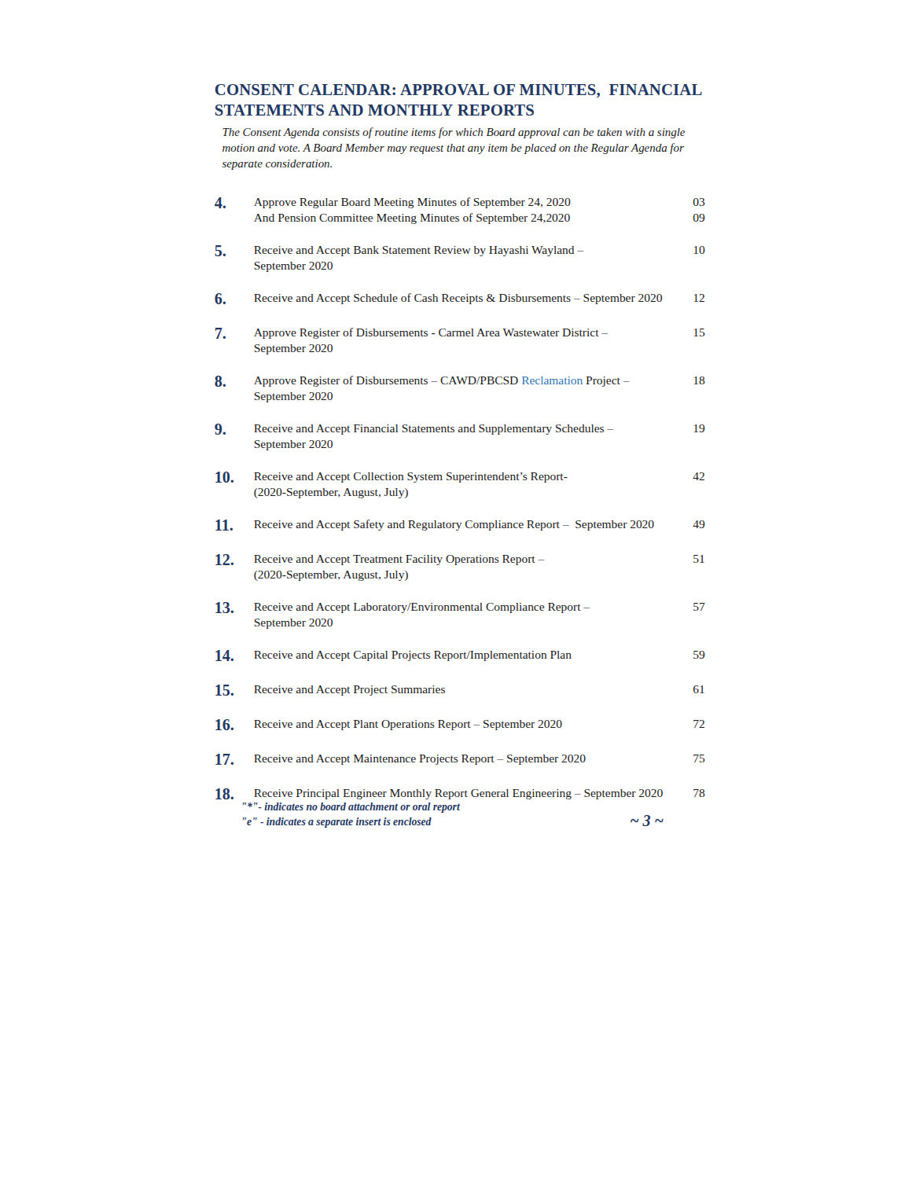Consent Calendar: Approval of Minutes, Financial Statements and Monthly Reports
The Consent Agenda consists of routine items for which Board approval can be taken with a single motion and vote. A Board Member may request that any item be placed on the Regular Agenda for separate consideration.
| 4. | Approve Regular Board Meeting Minutes of September 24, 2020 And Pension Committee Meeting Minutes of September 24,2020 | 03 09 |
| 5. | Receive and Accept Bank Statement Review by Hayashi Wayland – September 2020 | 10 |
| 6. | Receive and Accept Schedule of Cash Receipts & Disbursements – September 2020 | 12 |
| 7. | Approve Register of Disbursements - Carmel Area Wastewater District – September 2020 | 15 |
| 8. | Approve Register of Disbursements – CAWD/PBCSD Reclamation Project – September 2020 | 18 |
| 9. | Receive and Accept Financial Statements and Supplementary Schedules – September 2020 | 19 |
| 10. | Receive and Accept Collection System Superintendent’s Report- (2020-September, August, July) | 42 |
| 11. | Receive and Accept Safety and Regulatory Compliance Report – September 2020 | 49 |
| 12. | Receive and Accept Treatment Facility Operations Report – (2020-September, August, July) | 51 |
| 13. | Receive and Accept Laboratory/Environmental Compliance Report – September 2020 | 57 |
| 14. | Receive and Accept Capital Projects Report/Implementation Plan | 59 |
| 15. | Receive and Accept Project Summaries | 61 |
| 16. | Receive and Accept Plant Operations Report – September 2020 | 72 |
| 17. | Receive and Accept Maintenance Projects Report – September 2020 | 75 |
| 18. | Receive Principal Engineer Monthly Report General Engineering – September 2020 | 78 |
"*"- indicates no board attachment or oral report
"e" - indicates a separate insert is enclosed
~ 3 ~